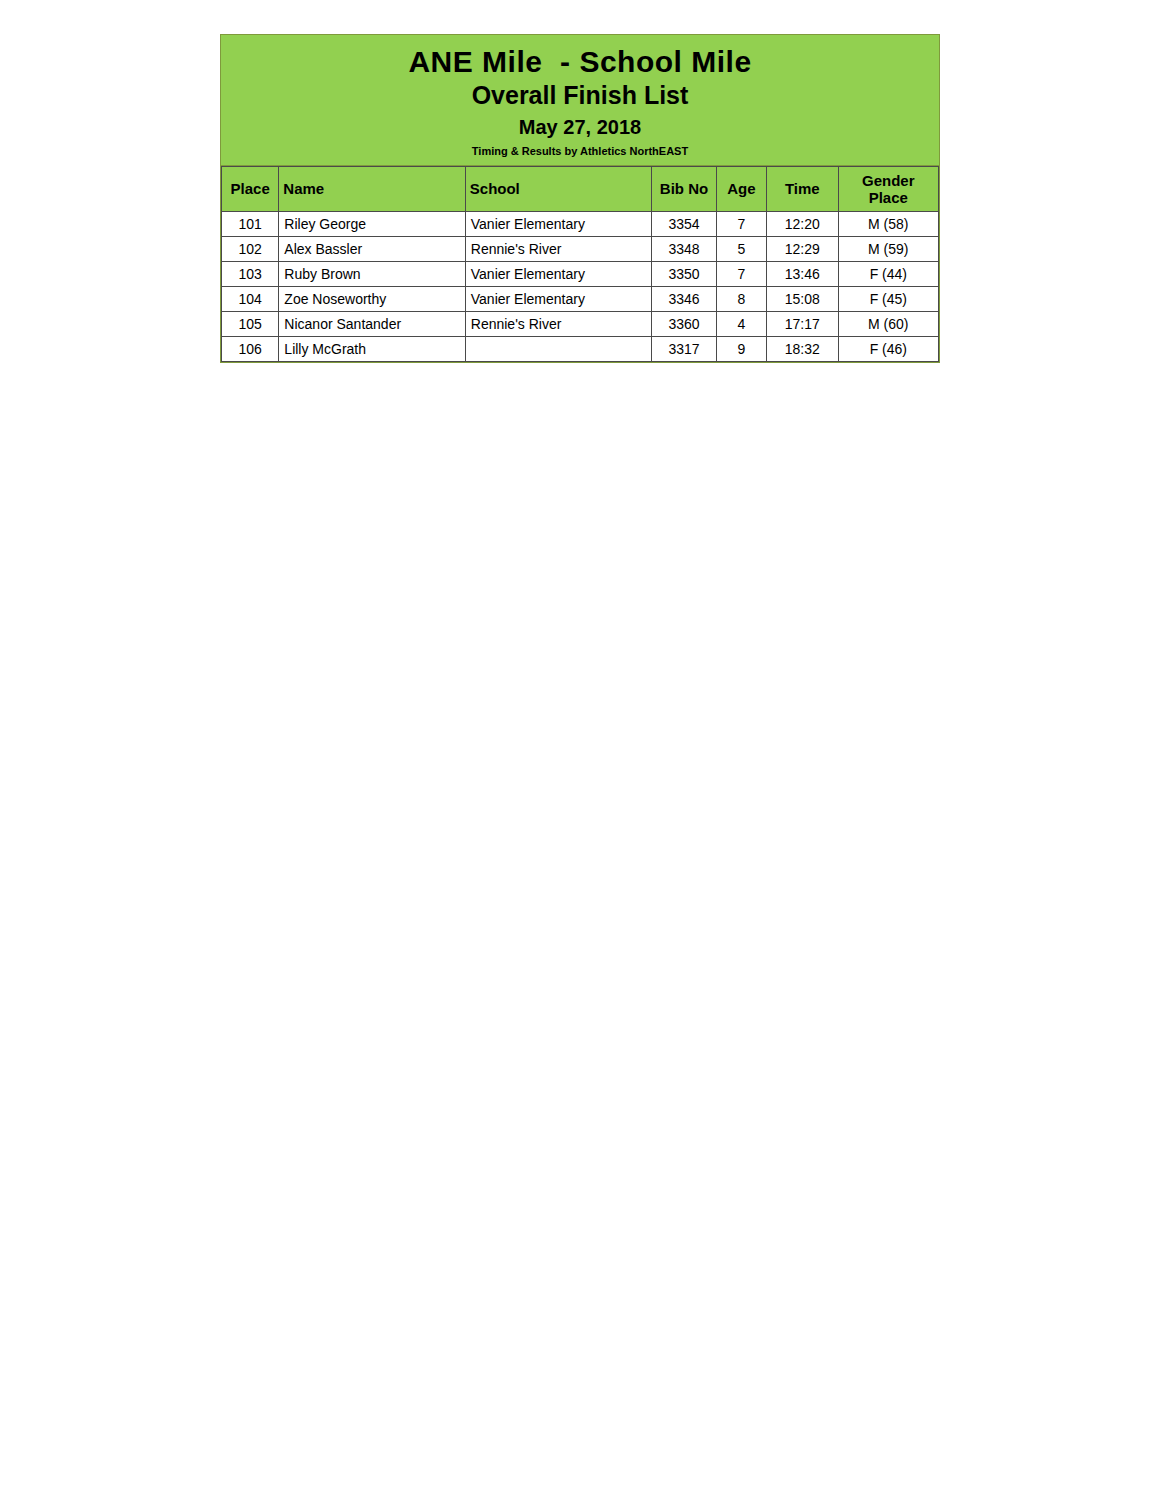ANE Mile - School Mile
Overall Finish List
May 27, 2018
Timing & Results by Athletics NorthEAST
| Place | Name | School | Bib No | Age | Time | Gender Place |
| --- | --- | --- | --- | --- | --- | --- |
| 101 | Riley George | Vanier Elementary | 3354 | 7 | 12:20 | M (58) |
| 102 | Alex Bassler | Rennie's River | 3348 | 5 | 12:29 | M (59) |
| 103 | Ruby Brown | Vanier Elementary | 3350 | 7 | 13:46 | F (44) |
| 104 | Zoe Noseworthy | Vanier Elementary | 3346 | 8 | 15:08 | F (45) |
| 105 | Nicanor Santander | Rennie's River | 3360 | 4 | 17:17 | M (60) |
| 106 | Lilly McGrath | | 3317 | 9 | 18:32 | F (46) |